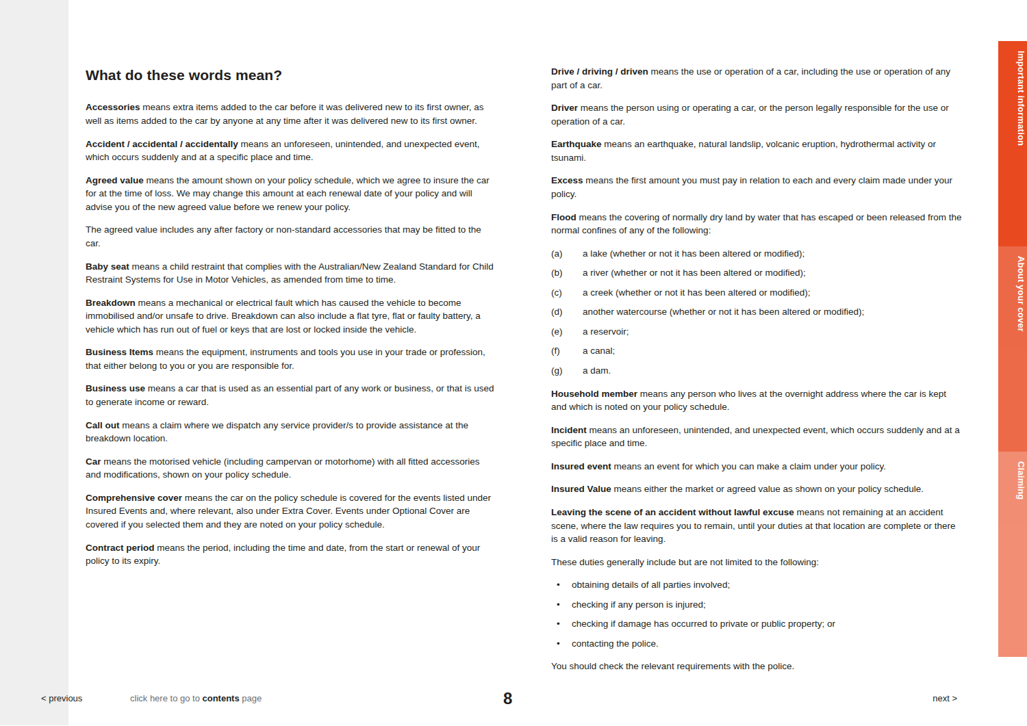Important information
About your cover
Claiming
What do these words mean?
Accessories means extra items added to the car before it was delivered new to its first owner, as well as items added to the car by anyone at any time after it was delivered new to its first owner.
Accident / accidental / accidentally means an unforeseen, unintended, and unexpected event, which occurs suddenly and at a specific place and time.
Agreed value means the amount shown on your policy schedule, which we agree to insure the car for at the time of loss. We may change this amount at each renewal date of your policy and will advise you of the new agreed value before we renew your policy.
The agreed value includes any after factory or non-standard accessories that may be fitted to the car.
Baby seat means a child restraint that complies with the Australian/New Zealand Standard for Child Restraint Systems for Use in Motor Vehicles, as amended from time to time.
Breakdown means a mechanical or electrical fault which has caused the vehicle to become immobilised and/or unsafe to drive. Breakdown can also include a flat tyre, flat or faulty battery, a vehicle which has run out of fuel or keys that are lost or locked inside the vehicle.
Business Items means the equipment, instruments and tools you use in your trade or profession, that either belong to you or you are responsible for.
Business use means a car that is used as an essential part of any work or business, or that is used to generate income or reward.
Call out means a claim where we dispatch any service provider/s to provide assistance at the breakdown location.
Car means the motorised vehicle (including campervan or motorhome) with all fitted accessories and modifications, shown on your policy schedule.
Comprehensive cover means the car on the policy schedule is covered for the events listed under Insured Events and, where relevant, also under Extra Cover. Events under Optional Cover are covered if you selected them and they are noted on your policy schedule.
Contract period means the period, including the time and date, from the start or renewal of your policy to its expiry.
Drive / driving / driven means the use or operation of a car, including the use or operation of any part of a car.
Driver means the person using or operating a car, or the person legally responsible for the use or operation of a car.
Earthquake means an earthquake, natural landslip, volcanic eruption, hydrothermal activity or tsunami.
Excess means the first amount you must pay in relation to each and every claim made under your policy.
Flood means the covering of normally dry land by water that has escaped or been released from the normal confines of any of the following:
(a) a lake (whether or not it has been altered or modified);
(b) a river (whether or not it has been altered or modified);
(c) a creek (whether or not it has been altered or modified);
(d) another watercourse (whether or not it has been altered or modified);
(e) a reservoir;
(f) a canal;
(g) a dam.
Household member means any person who lives at the overnight address where the car is kept and which is noted on your policy schedule.
Incident means an unforeseen, unintended, and unexpected event, which occurs suddenly and at a specific place and time.
Insured event means an event for which you can make a claim under your policy.
Insured Value means either the market or agreed value as shown on your policy schedule.
Leaving the scene of an accident without lawful excuse means not remaining at an accident scene, where the law requires you to remain, until your duties at that location are complete or there is a valid reason for leaving.
These duties generally include but are not limited to the following:
obtaining details of all parties involved;
checking if any person is injured;
checking if damage has occurred to private or public property; or
contacting the police.
You should check the relevant requirements with the police.
< previous
click here to go to contents page
8
next >